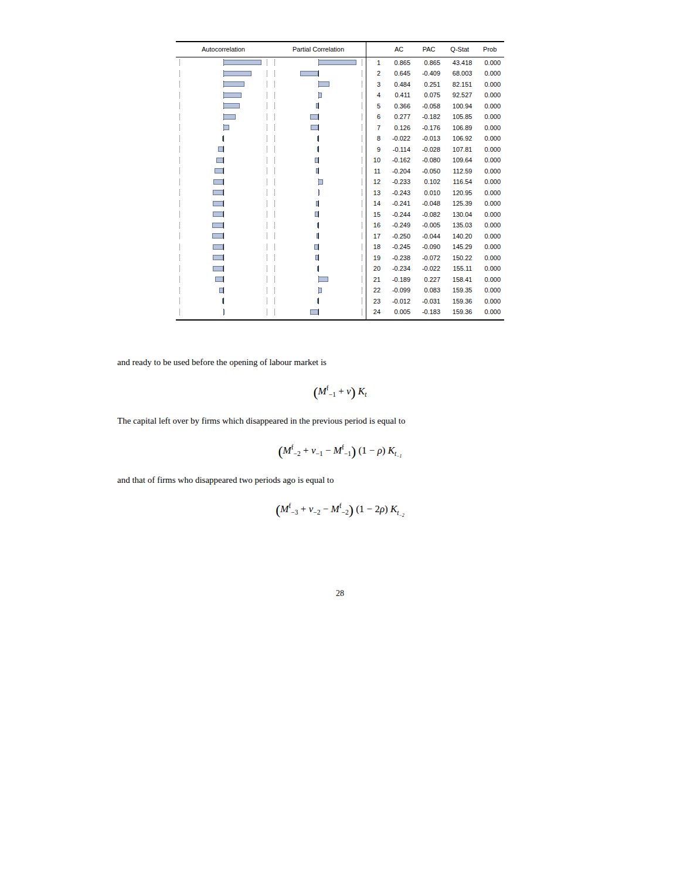| Autocorrelation | Partial Correlation | | AC | PAC | Q-Stat | Prob |
| --- | --- | --- | --- | --- | --- | --- |
| | | 1 | 0.865 | 0.865 | 43.418 | 0.000 |
| | | 2 | 0.645 | -0.409 | 68.003 | 0.000 |
| | | 3 | 0.484 | 0.251 | 82.151 | 0.000 |
| | | 4 | 0.411 | 0.075 | 92.527 | 0.000 |
| | | 5 | 0.366 | -0.058 | 100.94 | 0.000 |
| | | 6 | 0.277 | -0.182 | 105.85 | 0.000 |
| | | 7 | 0.126 | -0.176 | 106.89 | 0.000 |
| | | 8 | -0.022 | -0.013 | 106.92 | 0.000 |
| | | 9 | -0.114 | -0.028 | 107.81 | 0.000 |
| | | 10 | -0.162 | -0.080 | 109.64 | 0.000 |
| | | 11 | -0.204 | -0.050 | 112.59 | 0.000 |
| | | 12 | -0.233 | 0.102 | 116.54 | 0.000 |
| | | 13 | -0.243 | 0.010 | 120.95 | 0.000 |
| | | 14 | -0.241 | -0.048 | 125.39 | 0.000 |
| | | 15 | -0.244 | -0.082 | 130.04 | 0.000 |
| | | 16 | -0.249 | -0.005 | 135.03 | 0.000 |
| | | 17 | -0.250 | -0.044 | 140.20 | 0.000 |
| | | 18 | -0.245 | -0.090 | 145.29 | 0.000 |
| | | 19 | -0.238 | -0.072 | 150.22 | 0.000 |
| | | 20 | -0.234 | -0.022 | 155.11 | 0.000 |
| | | 21 | -0.189 | 0.227 | 158.41 | 0.000 |
| | | 22 | -0.099 | 0.083 | 159.35 | 0.000 |
| | | 23 | -0.012 | -0.031 | 159.36 | 0.000 |
| | | 24 | 0.005 | -0.183 | 159.36 | 0.000 |
and ready to be used before the opening of labour market is
(Mf−1 + v) Kt
The capital left over by firms which disappeared in the previous period is equal to
(Mf−2 + v−1 − Mf−1) (1 − ρ) Kt−1
and that of firms who disappeared two periods ago is equal to
(Mf−3 + v−2 − Mf−2) (1 − 2ρ) Kt−2
28